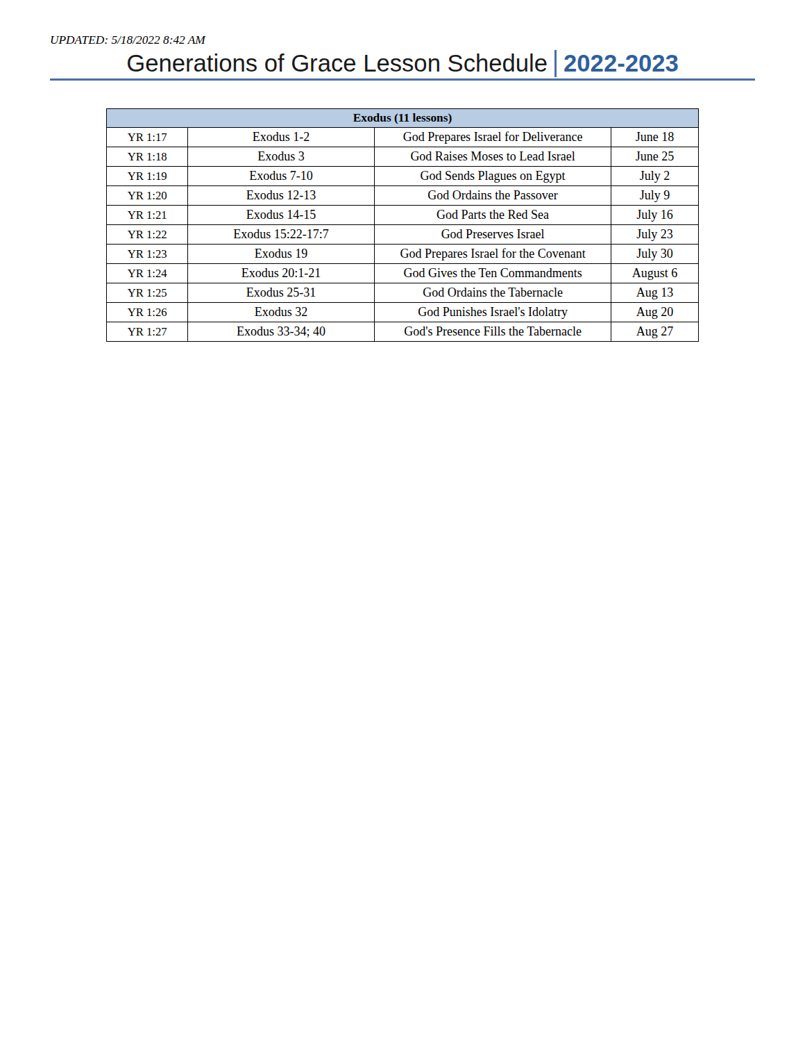UPDATED: 5/18/2022 8:42 AM
Generations of Grace Lesson Schedule 2022-2023
| Exodus (11 lessons) |
| --- |
| YR 1:17 | Exodus 1-2 | God Prepares Israel for Deliverance | June 18 |
| YR 1:18 | Exodus 3 | God Raises Moses to Lead Israel | June 25 |
| YR 1:19 | Exodus 7-10 | God Sends Plagues on Egypt | July 2 |
| YR 1:20 | Exodus 12-13 | God Ordains the Passover | July 9 |
| YR 1:21 | Exodus 14-15 | God Parts the Red Sea | July 16 |
| YR 1:22 | Exodus 15:22-17:7 | God Preserves Israel | July 23 |
| YR 1:23 | Exodus 19 | God Prepares Israel for the Covenant | July 30 |
| YR 1:24 | Exodus 20:1-21 | God Gives the Ten Commandments | August 6 |
| YR 1:25 | Exodus 25-31 | God Ordains the Tabernacle | Aug 13 |
| YR 1:26 | Exodus 32 | God Punishes Israel's Idolatry | Aug 20 |
| YR 1:27 | Exodus 33-34; 40 | God's Presence Fills the Tabernacle | Aug 27 |